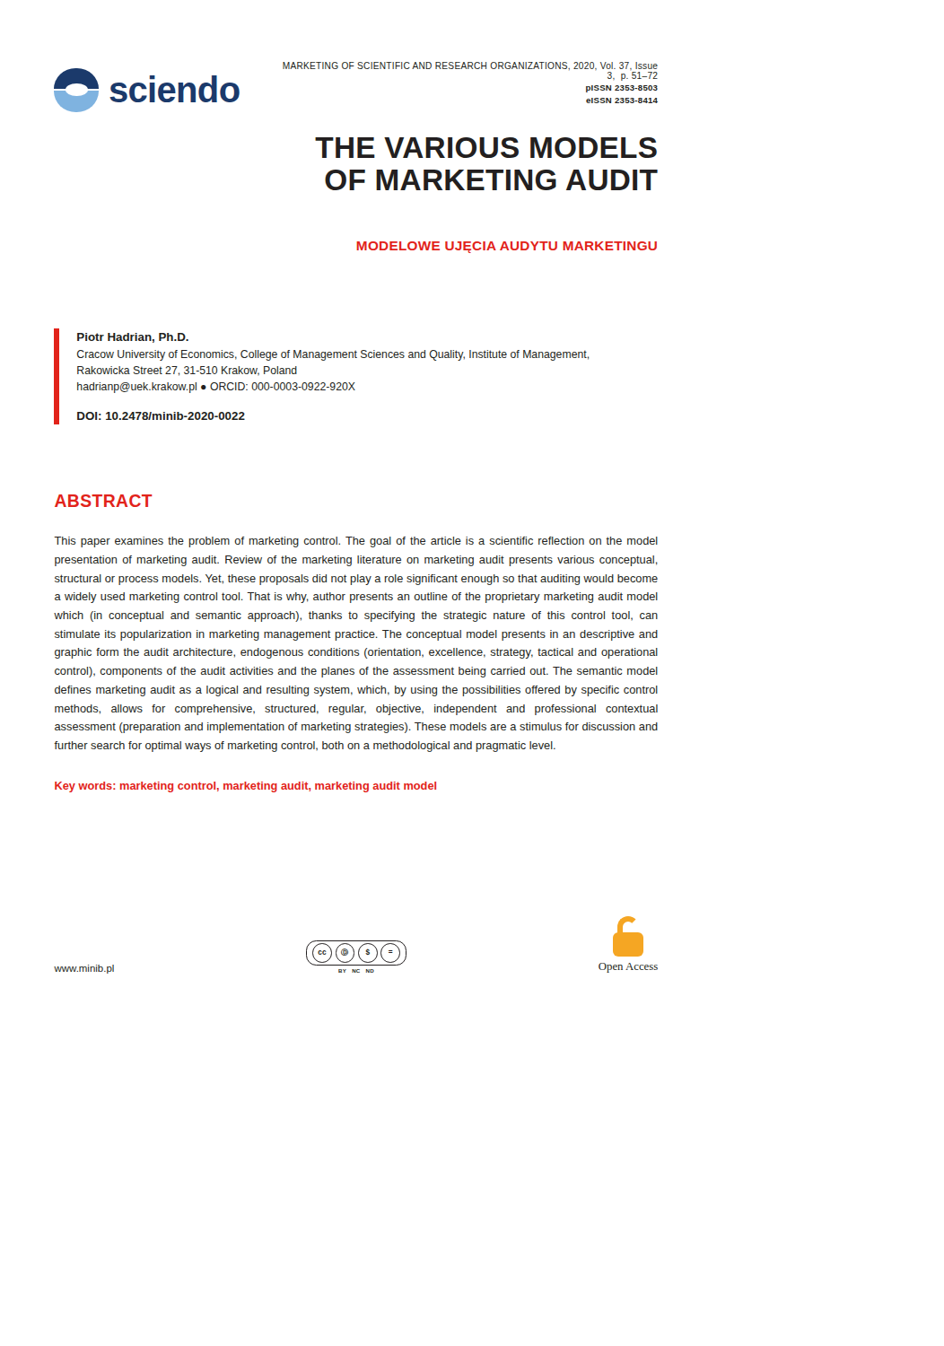sciendo
MARKETING OF SCIENTIFIC AND RESEARCH ORGANIZATIONS, 2020, Vol. 37, Issue 3, p. 51–72
pISSN 2353-8503
eISSN 2353-8414
The Various Models
of Marketing Audit
Modelowe ujęcia audytu marketingu
Piotr Hadrian, Ph.D.
Cracow University of Economics, College of Management Sciences and Quality, Institute of Management,
Rakowicka Street 27, 31-510 Krakow, Poland
hadrianp@uek.krakow.pl ● ORCID: 000-0003-0922-920X
DOI: 10.2478/minib-2020-0022
ABSTRACT
This paper examines the problem of marketing control. The goal of the article is a scientific reflection on the model presentation of marketing audit. Review of the marketing literature on marketing audit presents various conceptual, structural or process models. Yet, these proposals did not play a role significant enough so that auditing would become a widely used marketing control tool. That is why, author presents an outline of the proprietary marketing audit model which (in conceptual and semantic approach), thanks to specifying the strategic nature of this control tool, can stimulate its popularization in marketing management practice. The conceptual model presents in an descriptive and graphic form the audit architecture, endogenous conditions (orientation, excellence, strategy, tactical and operational control), components of the audit activities and the planes of the assessment being carried out. The semantic model defines marketing audit as a logical and resulting system, which, by using the possibilities offered by specific control methods, allows for comprehensive, structured, regular, objective, independent and professional contextual assessment (preparation and implementation of marketing strategies). These models are a stimulus for discussion and further search for optimal ways of marketing control, both on a methodological and pragmatic level.
Key words: marketing control, marketing audit, marketing audit model
www.minib.pl
cc Ⓓ $ =
BY NC ND
Open Access